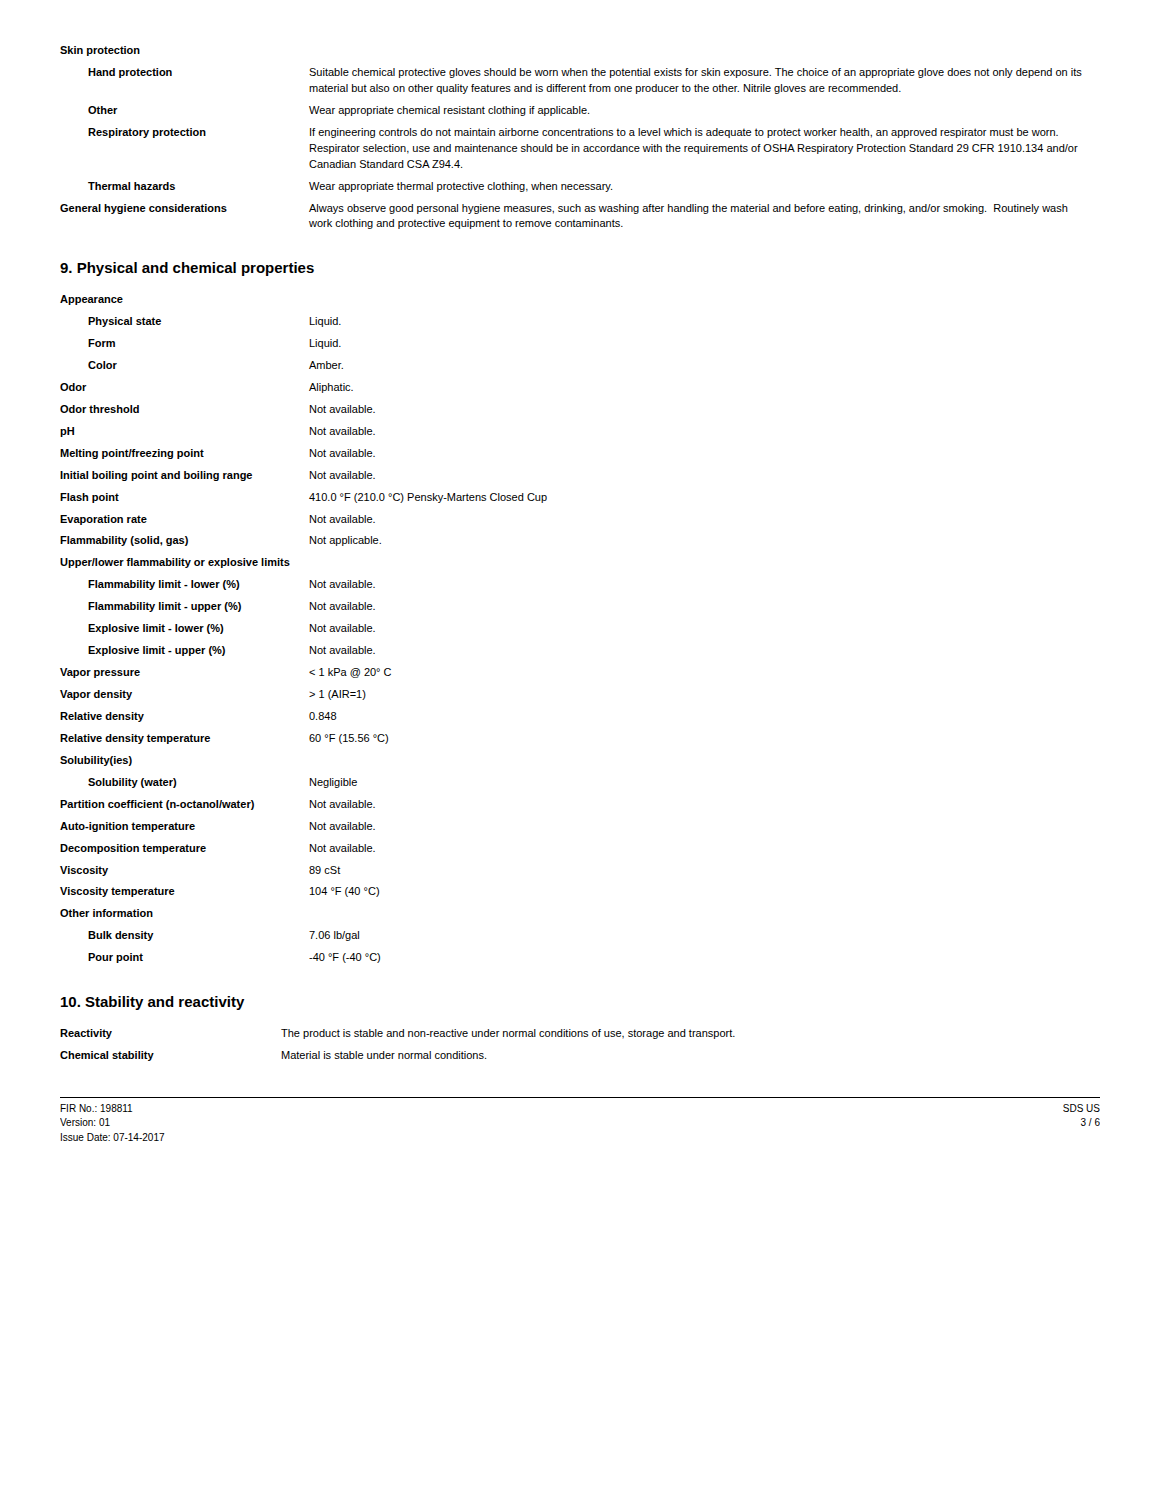| Skin protection |
| Hand protection | Suitable chemical protective gloves should be worn when the potential exists for skin exposure. The choice of an appropriate glove does not only depend on its material but also on other quality features and is different from one producer to the other. Nitrile gloves are recommended. |
| Other | Wear appropriate chemical resistant clothing if applicable. |
| Respiratory protection | If engineering controls do not maintain airborne concentrations to a level which is adequate to protect worker health, an approved respirator must be worn. Respirator selection, use and maintenance should be in accordance with the requirements of OSHA Respiratory Protection Standard 29 CFR 1910.134 and/or Canadian Standard CSA Z94.4. |
| Thermal hazards | Wear appropriate thermal protective clothing, when necessary. |
| General hygiene considerations | Always observe good personal hygiene measures, such as washing after handling the material and before eating, drinking, and/or smoking. Routinely wash work clothing and protective equipment to remove contaminants. |
9. Physical and chemical properties
| Appearance |
| Physical state | Liquid. |
| Form | Liquid. |
| Color | Amber. |
| Odor | Aliphatic. |
| Odor threshold | Not available. |
| pH | Not available. |
| Melting point/freezing point | Not available. |
| Initial boiling point and boiling range | Not available. |
| Flash point | 410.0 °F (210.0 °C) Pensky-Martens Closed Cup |
| Evaporation rate | Not available. |
| Flammability (solid, gas) | Not applicable. |
| Upper/lower flammability or explosive limits |
| Flammability limit - lower (%) | Not available. |
| Flammability limit - upper (%) | Not available. |
| Explosive limit - lower (%) | Not available. |
| Explosive limit - upper (%) | Not available. |
| Vapor pressure | < 1 kPa @ 20° C |
| Vapor density | > 1 (AIR=1) |
| Relative density | 0.848 |
| Relative density temperature | 60 °F (15.56 °C) |
| Solubility(ies) |
| Solubility (water) | Negligible |
| Partition coefficient (n-octanol/water) | Not available. |
| Auto-ignition temperature | Not available. |
| Decomposition temperature | Not available. |
| Viscosity | 89 cSt |
| Viscosity temperature | 104 °F (40 °C) |
| Other information |
| Bulk density | 7.06 lb/gal |
| Pour point | -40 °F (-40 °C) |
10. Stability and reactivity
| Reactivity | The product is stable and non-reactive under normal conditions of use, storage and transport. |
| Chemical stability | Material is stable under normal conditions. |
FIR No.: 198811
Version: 01
Issue Date: 07-14-2017
SDS US
3 / 6